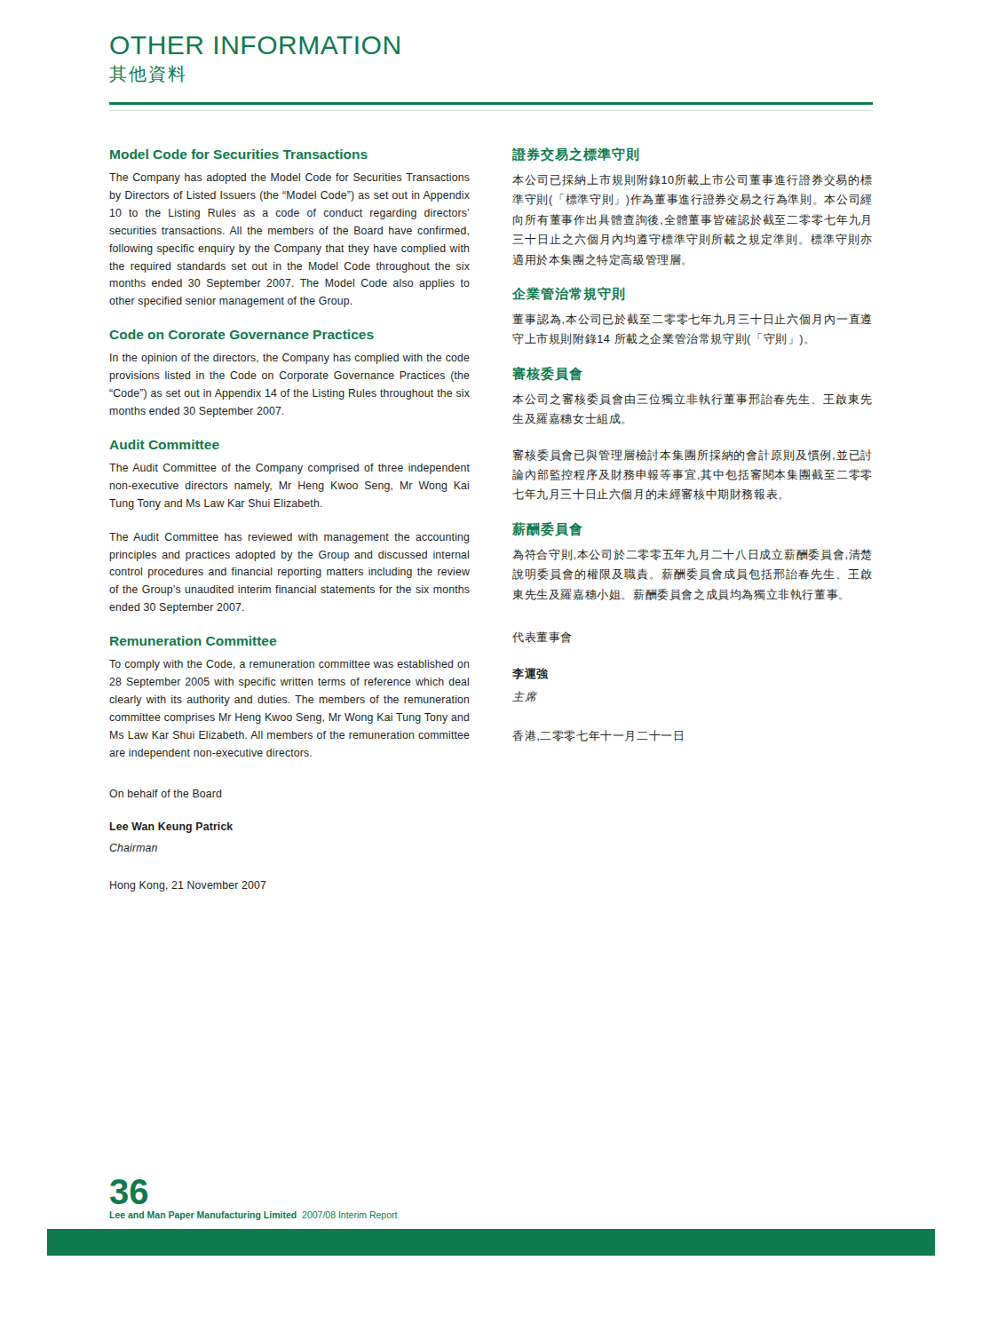OTHER INFORMATION
其他資料
Model Code for Securities Transactions
The Company has adopted the Model Code for Securities Transactions by Directors of Listed Issuers (the “Model Code”) as set out in Appendix 10 to the Listing Rules as a code of conduct regarding directors’ securities transactions. All the members of the Board have confirmed, following specific enquiry by the Company that they have complied with the required standards set out in the Model Code throughout the six months ended 30 September 2007. The Model Code also applies to other specified senior management of the Group.
Code on Cororate Governance Practices
In the opinion of the directors, the Company has complied with the code provisions listed in the Code on Corporate Governance Practices (the “Code”) as set out in Appendix 14 of the Listing Rules throughout the six months ended 30 September 2007.
Audit Committee
The Audit Committee of the Company comprised of three independent non-executive directors namely, Mr Heng Kwoo Seng, Mr Wong Kai Tung Tony and Ms Law Kar Shui Elizabeth.
The Audit Committee has reviewed with management the accounting principles and practices adopted by the Group and discussed internal control procedures and financial reporting matters including the review of the Group’s unaudited interim financial statements for the six months ended 30 September 2007.
Remuneration Committee
To comply with the Code, a remuneration committee was established on 28 September 2005 with specific written terms of reference which deal clearly with its authority and duties. The members of the remuneration committee comprises Mr Heng Kwoo Seng, Mr Wong Kai Tung Tony and Ms Law Kar Shui Elizabeth. All members of the remuneration committee are independent non-executive directors.
On behalf of the Board
Lee Wan Keung Patrick
Chairman
Hong Kong, 21 November 2007
證券交易之標準守則
本公司已採納上市規則附錄10所載上市公司董事進行證券交易的標準守則(「標準守則」)作為董事進行證券交易之行為準則。本公司經向所有董事作出具體查詢後,全體董事皆確認於截至二零零七年九月三十日止之六個月內均遵守標準守則所載之規定準則。標準守則亦適用於本集團之特定高級管理層。
企業管治常規守則
董事認為,本公司已於截至二零零七年九月三十日止六個月內一直遵守上市規則附錄14 所載之企業管治常規守則(「守則」)。
審核委員會
本公司之審核委員會由三位獨立非執行董事邢詒春先生、王啟東先生及羅嘉穗女士組成。
審核委員會已與管理層檢討本集團所採納的會計原則及慣例,並已討論內部監控程序及財務申報等事宜,其中包括審閱本集團截至二零零七年九月三十日止六個月的未經審核中期財務報表。
薪酬委員會
為符合守則,本公司於二零零五年九月二十八日成立薪酬委員會,清楚說明委員會的權限及職責。薪酬委員會成員包括邢詒春先生、王啟東先生及羅嘉穗小姐。薪酬委員會之成員均為獨立非執行董事。
代表董事會
李運強
主席
香港,二零零七年十一月二十一日
36
Lee and Man Paper Manufacturing Limited 2007/08 Interim Report